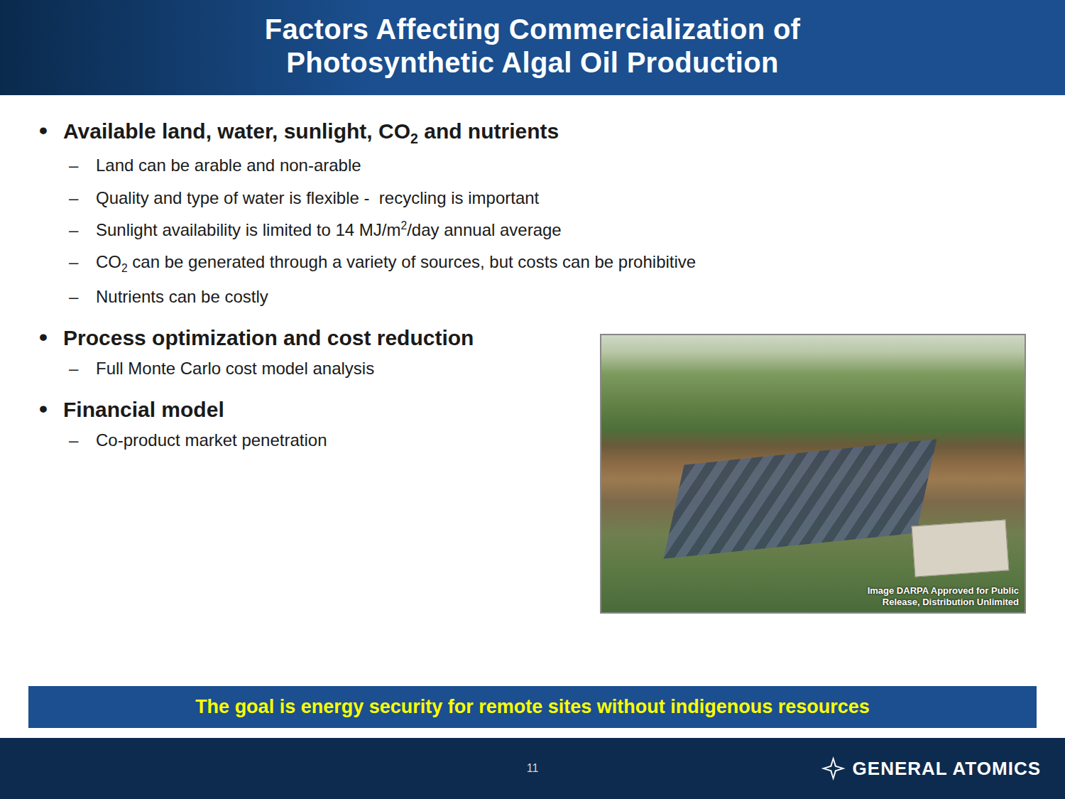Factors Affecting Commercialization of
Photosynthetic Algal Oil Production
Available land, water, sunlight, CO2 and nutrients
Land can be arable and non-arable
Quality and type of water is flexible - recycling is important
Sunlight availability is limited to 14 MJ/m2/day annual average
CO2 can be generated through a variety of sources, but costs can be prohibitive
Nutrients can be costly
Process optimization and cost reduction
Full Monte Carlo cost model analysis
Financial model
Co-product market penetration
Image DARPA Approved for Public
Release, Distribution Unlimited
The goal is energy security for remote sites without indigenous resources
11
GENERAL ATOMICS